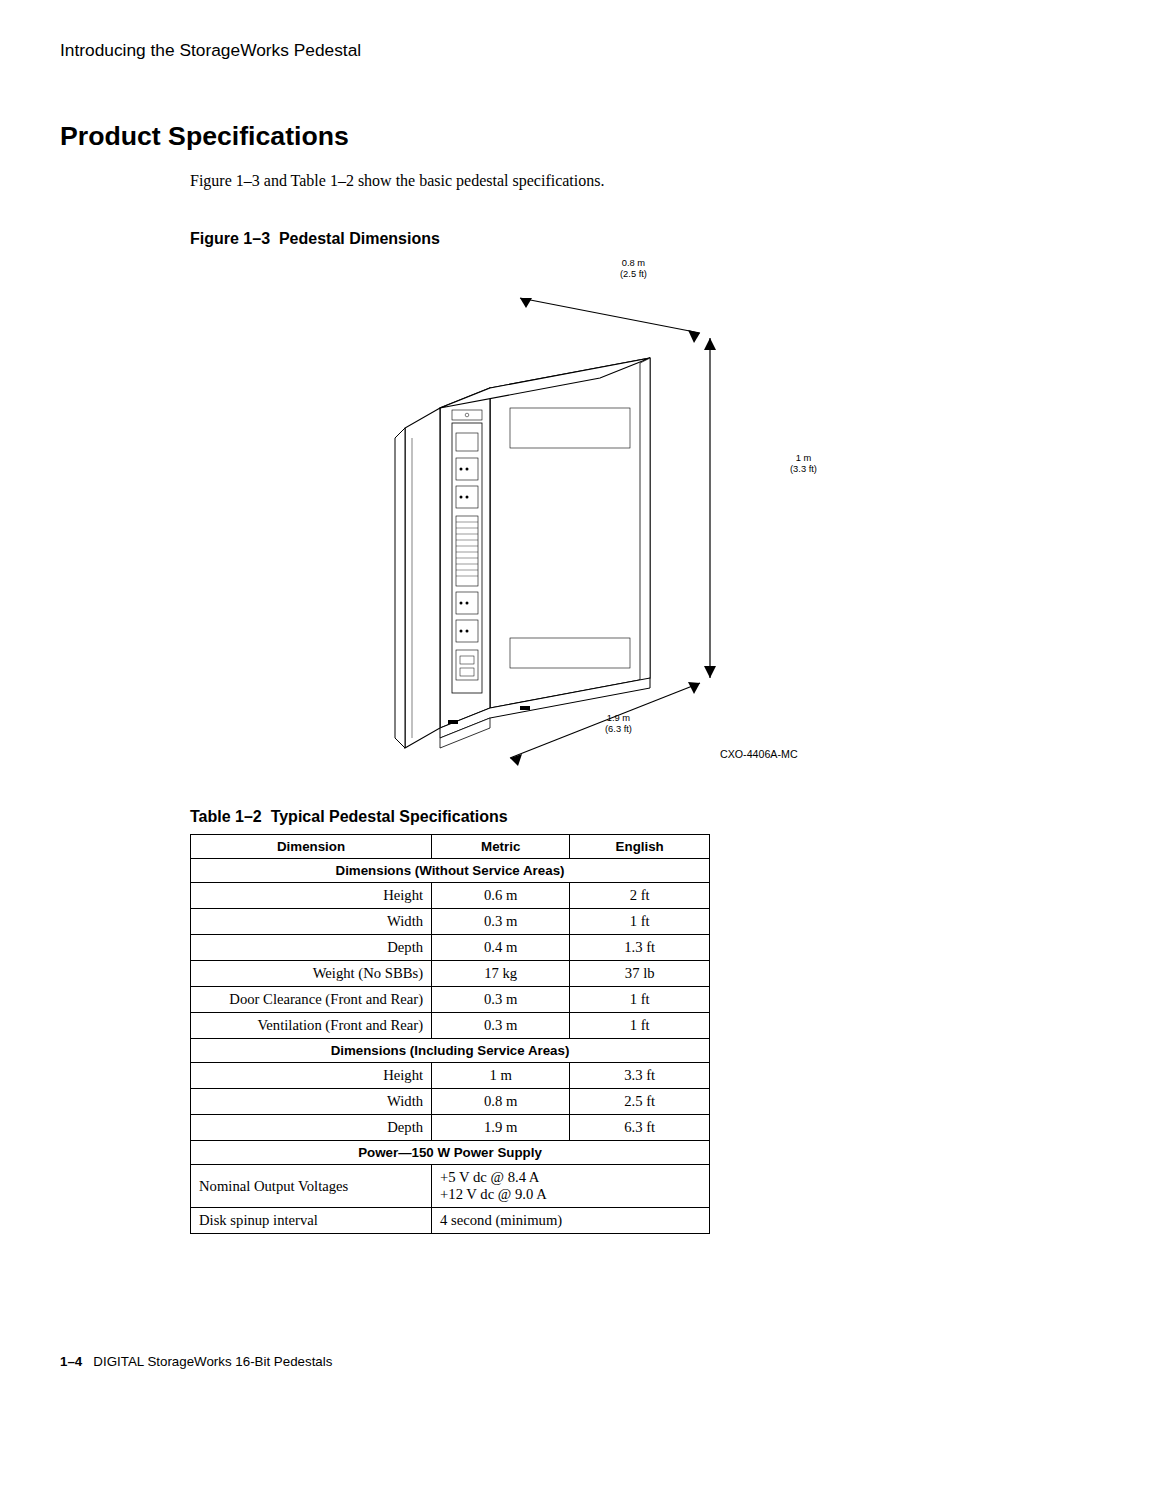Introducing the StorageWorks Pedestal
Product Specifications
Figure 1–3 and Table 1–2 show the basic pedestal specifications.
Figure 1–3 Pedestal Dimensions
0.8 m
(2.5 ft)
1 m
(3.3 ft)
1.9 m
(6.3 ft)
CXO-4406A-MC
Table 1–2 Typical Pedestal Specifications
| Dimension | Metric | English |
| --- | --- | --- |
| Dimensions (Without Service Areas) |
| Height | 0.6 m | 2 ft |
| Width | 0.3 m | 1 ft |
| Depth | 0.4 m | 1.3 ft |
| Weight (No SBBs) | 17 kg | 37 lb |
| Door Clearance (Front and Rear) | 0.3 m | 1 ft |
| Ventilation (Front and Rear) | 0.3 m | 1 ft |
| Dimensions (Including Service Areas) |
| Height | 1 m | 3.3 ft |
| Width | 0.8 m | 2.5 ft |
| Depth | 1.9 m | 6.3 ft |
| Power—150 W Power Supply |
| Nominal Output Voltages | +5 V dc @ 8.4 A +12 V dc @ 9.0 A |
| Disk spinup interval | 4 second (minimum) |
1–4 DIGITAL StorageWorks 16-Bit Pedestals